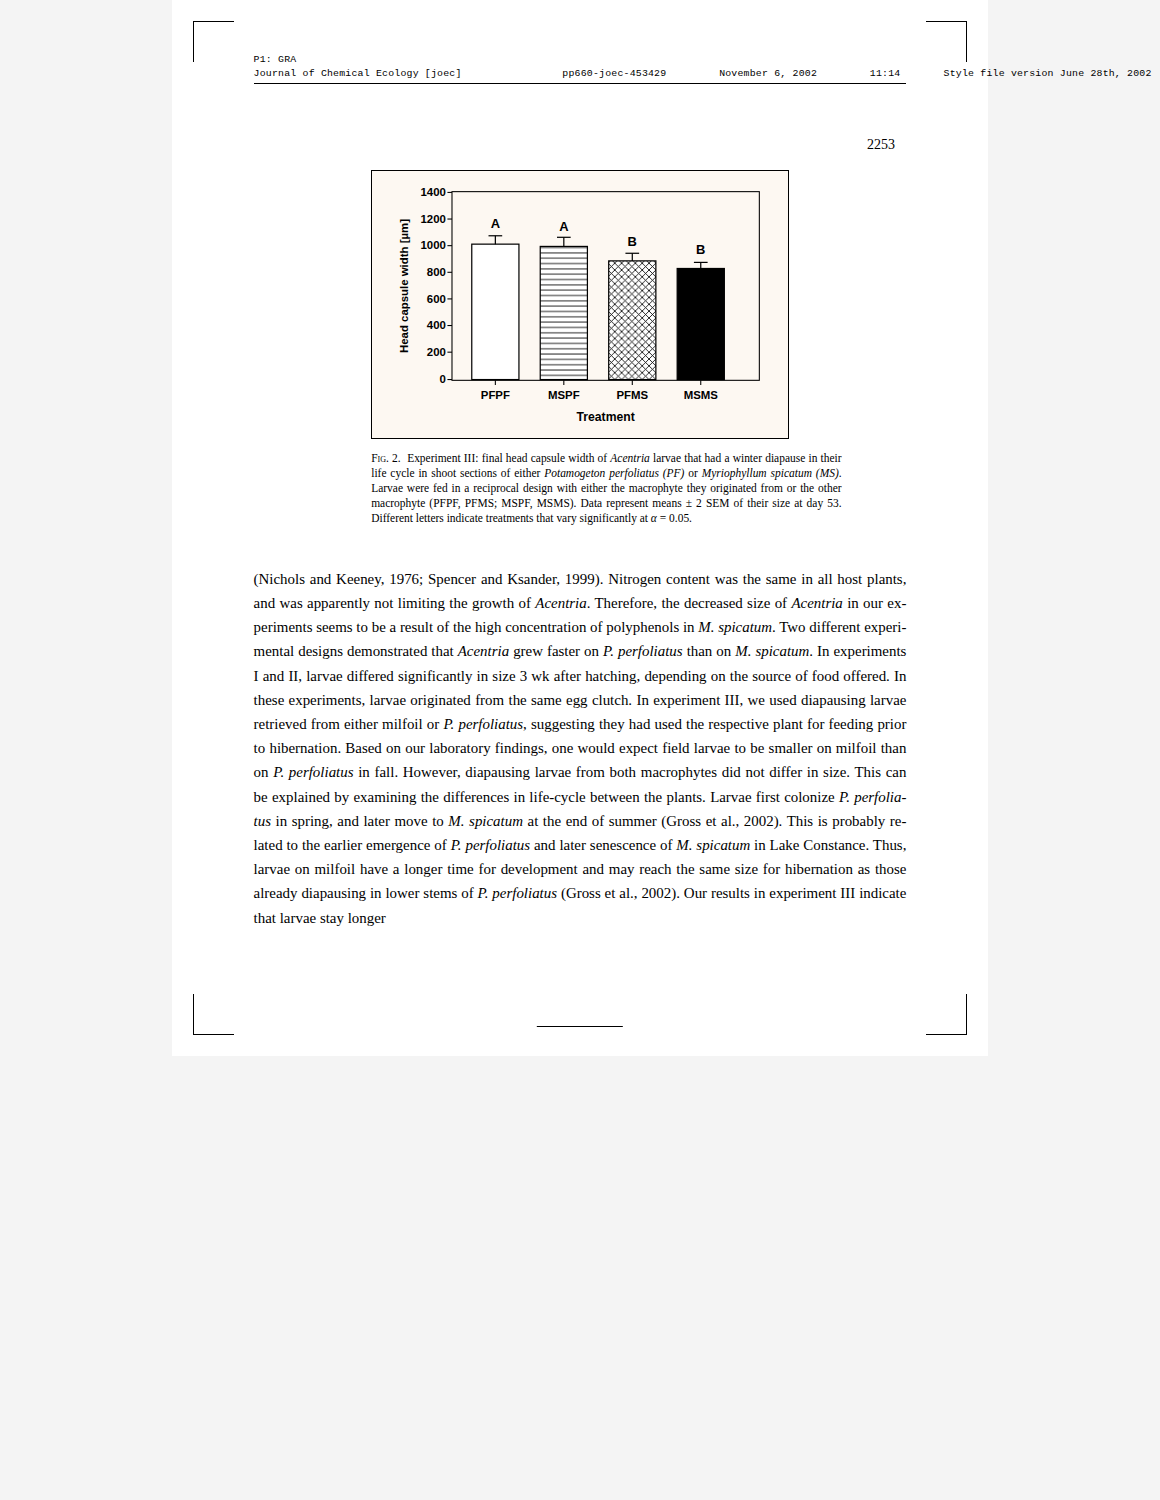P1: GRA Journal of Chemical Ecology [joec] pp660-joec-453429 November 6, 2002 11:14 Style file version June 28th, 2002
2253
1400 1200 1000 800 600 400 200 0 Head capsule width [µm] A A B B PFPF MSPF PFMS MSMS Treatment
Fig. 2. Experiment III: final head capsule width of Acentria larvae that had a winter diapause in their life cycle in shoot sections of either Potamogeton perfoliatus (PF) or Myriophyllum spicatum (MS). Larvae were fed in a reciprocal design with either the macrophyte they originated from or the other macrophyte (PFPF, PFMS; MSPF, MSMS). Data represent means ± 2 SEM of their size at day 53. Different letters indicate treatments that vary significantly at α = 0.05.
(Nichols and Keeney, 1976; Spencer and Ksander, 1999). Nitrogen content was the same in all host plants, and was apparently not limiting the growth of Acentria. Therefore, the decreased size of Acentria in our experiments seems to be a result of the high concentration of polyphenols in M. spicatum. Two different experimental designs demonstrated that Acentria grew faster on P. perfoliatus than on M. spicatum. In experiments I and II, larvae differed significantly in size 3 wk after hatching, depending on the source of food offered. In these experiments, larvae originated from the same egg clutch. In experiment III, we used diapausing larvae retrieved from either milfoil or P. perfoliatus, suggesting they had used the respective plant for feeding prior to hibernation. Based on our laboratory findings, one would expect field larvae to be smaller on milfoil than on P. perfoliatus in fall. However, diapausing larvae from both macrophytes did not differ in size. This can be explained by examining the differences in life-cycle between the plants. Larvae first colonize P. perfoliatus in spring, and later move to M. spicatum at the end of summer (Gross et al., 2002). This is probably related to the earlier emergence of P. perfoliatus and later senescence of M. spicatum in Lake Constance. Thus, larvae on milfoil have a longer time for development and may reach the same size for hibernation as those already diapausing in lower stems of P. perfoliatus (Gross et al., 2002). Our results in experiment III indicate that larvae stay longer